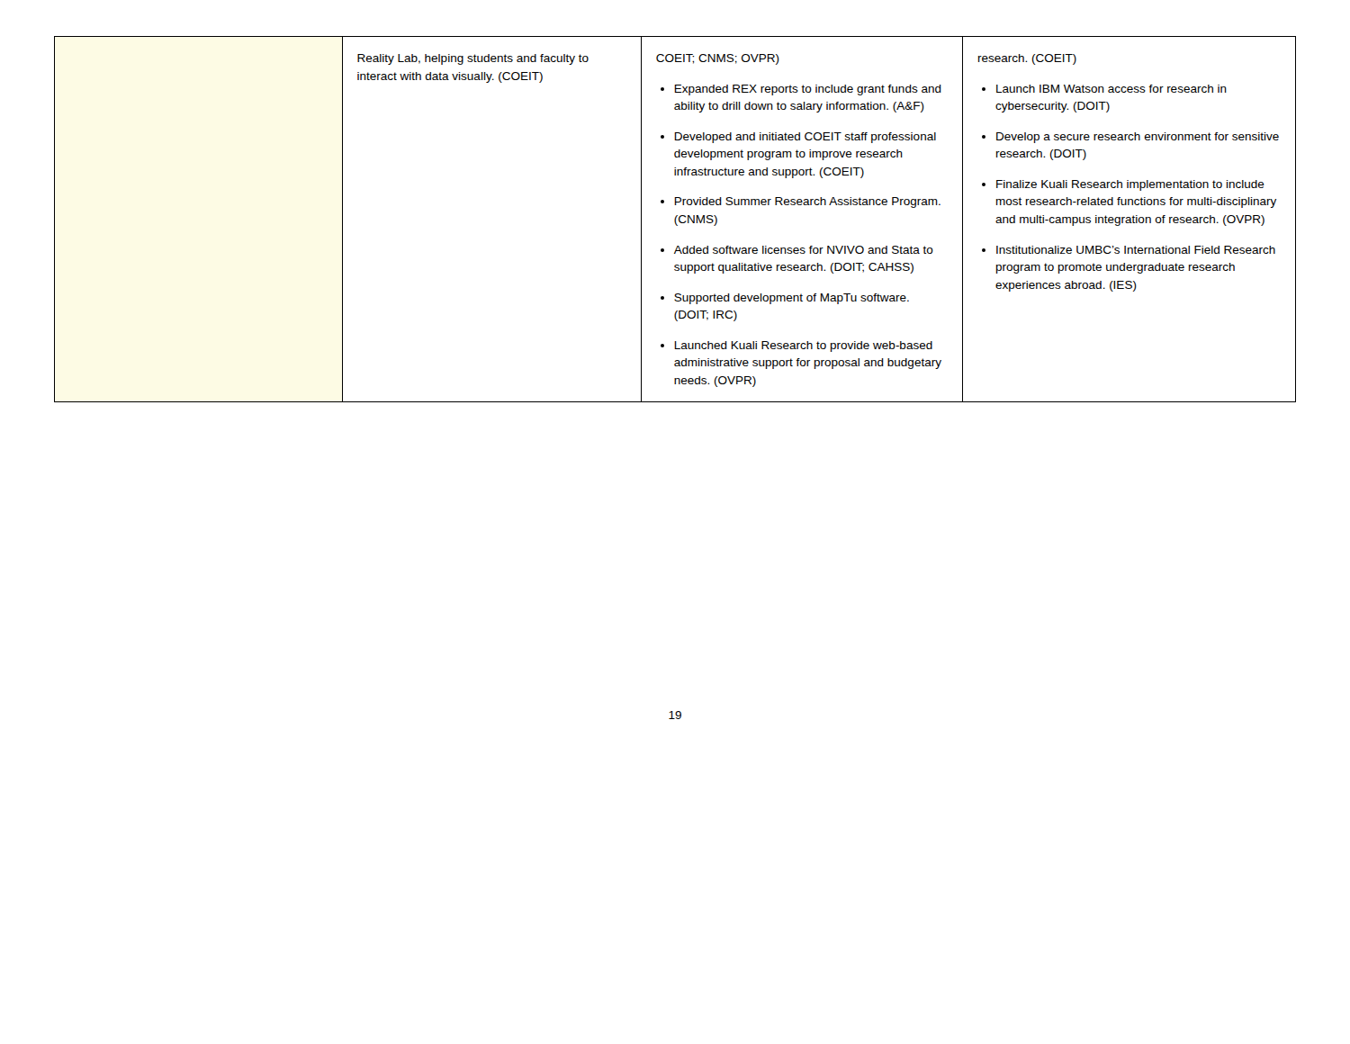| | Reality Lab, helping students and faculty to interact with data visually. (COEIT) | COEIT; CNMS; OVPR) Expanded REX reports to include grant funds and ability to drill down to salary information. (A&F) Developed and initiated COEIT staff professional development program to improve research infrastructure and support. (COEIT) Provided Summer Research Assistance Program. (CNMS) Added software licenses for NVIVO and Stata to support qualitative research. (DOIT; CAHSS) Supported development of MapTu software. (DOIT; IRC) Launched Kuali Research to provide web-based administrative support for proposal and budgetary needs. (OVPR) | research. (COEIT) Launch IBM Watson access for research in cybersecurity. (DOIT) Develop a secure research environment for sensitive research. (DOIT) Finalize Kuali Research implementation to include most research-related functions for multi-disciplinary and multi-campus integration of research. (OVPR) Institutionalize UMBC’s International Field Research program to promote undergraduate research experiences abroad. (IES) |
19